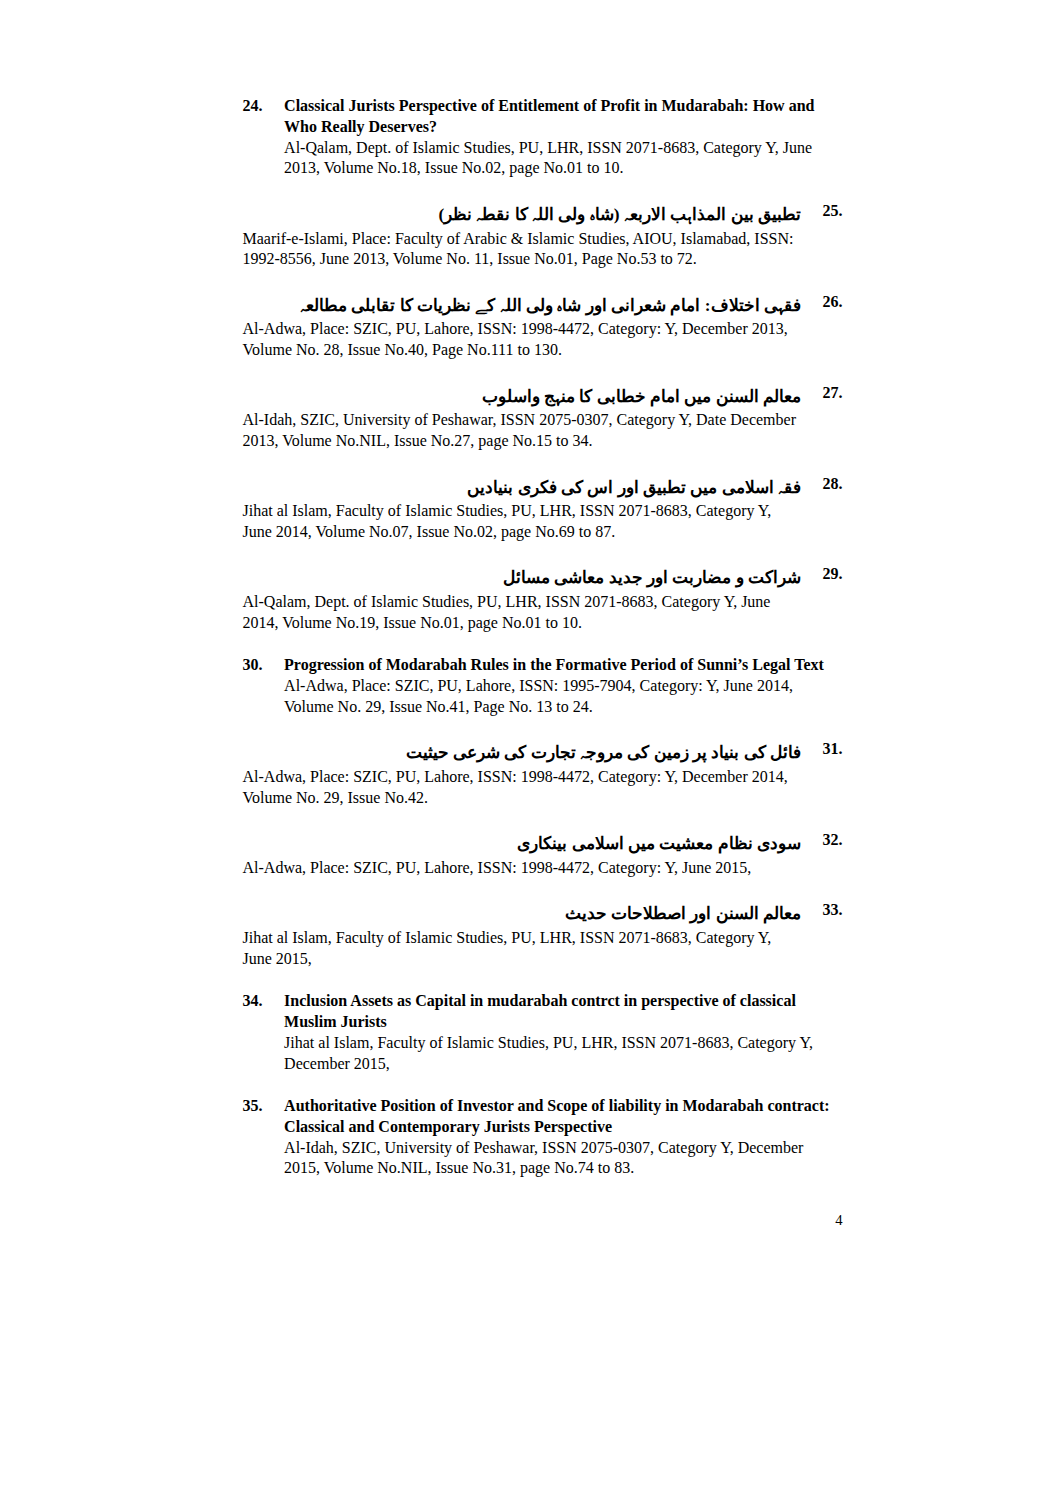Classical Jurists Perspective of Entitlement of Profit in Mudarabah: How and Who Really Deserves? Al-Qalam, Dept. of Islamic Studies, PU, LHR, ISSN 2071-8683, Category Y, June 2013, Volume No.18, Issue No.02, page No.01 to 10.
تطبیق بین المذاہب الاربعہ (شاہ ولی اللہ کا نقطہ نظر) Maarif-e-Islami, Place: Faculty of Arabic & Islamic Studies, AIOU, Islamabad, ISSN: 1992-8556, June 2013, Volume No. 11, Issue No.01, Page No.53 to 72.
فقہی اختلاف: امام شعرانی اور شاہ ولی اللہ کے نظریات کا تقابلی مطالعہ Al-Adwa, Place: SZIC, PU, Lahore, ISSN: 1998-4472, Category: Y, December 2013, Volume No. 28, Issue No.40, Page No.111 to 130.
معالم السنن میں امام خطابی کا منہج واسلوب Al-Idah, SZIC, University of Peshawar, ISSN 2075-0307, Category Y, Date December 2013, Volume No.NIL, Issue No.27, page No.15 to 34.
فقہ اسلامی میں تطبیق اور اس کی فکری بنیادیں Jihat al Islam, Faculty of Islamic Studies, PU, LHR, ISSN 2071-8683, Category Y, June 2014, Volume No.07, Issue No.02, page No.69 to 87.
شراکت و مضاربت اور جدید معاشی مسائل Al-Qalam, Dept. of Islamic Studies, PU, LHR, ISSN 2071-8683, Category Y, June 2014, Volume No.19, Issue No.01, page No.01 to 10.
Progression of Modarabah Rules in the Formative Period of Sunni’s Legal Text Al-Adwa, Place: SZIC, PU, Lahore, ISSN: 1995-7904, Category: Y, June 2014, Volume No. 29, Issue No.41, Page No. 13 to 24.
فائل کی بنیاد پر زمین کی مروجہ تجارت کی شرعی حیثیت Al-Adwa, Place: SZIC, PU, Lahore, ISSN: 1998-4472, Category: Y, December 2014, Volume No. 29, Issue No.42.
سودی نظام معشیت میں اسلامی بینکاری Al-Adwa, Place: SZIC, PU, Lahore, ISSN: 1998-4472, Category: Y, June 2015,
معالم السنن اور اصطلاحات حدیث Jihat al Islam, Faculty of Islamic Studies, PU, LHR, ISSN 2071-8683, Category Y, June 2015,
Inclusion Assets as Capital in mudarabah contrct in perspective of classical Muslim Jurists Jihat al Islam, Faculty of Islamic Studies, PU, LHR, ISSN 2071-8683, Category Y, December 2015,
Authoritative Position of Investor and Scope of liability in Modarabah contract: Classical and Contemporary Jurists Perspective Al-Idah, SZIC, University of Peshawar, ISSN 2075-0307, Category Y, December 2015, Volume No.NIL, Issue No.31, page No.74 to 83.
4